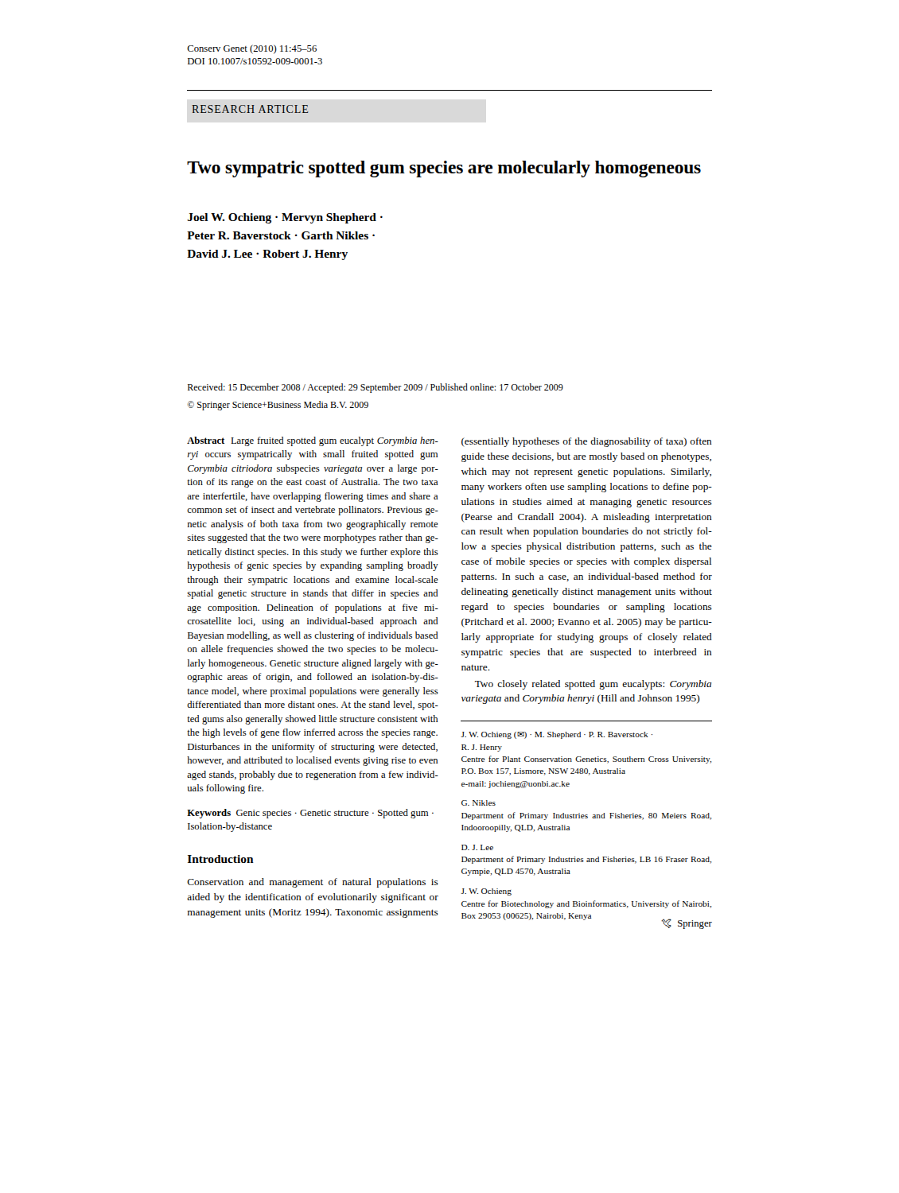Conserv Genet (2010) 11:45–56
DOI 10.1007/s10592-009-0001-3
Research Article
Two sympatric spotted gum species are molecularly homogeneous
Joel W. Ochieng · Mervyn Shepherd ·
Peter R. Baverstock · Garth Nikles ·
David J. Lee · Robert J. Henry
Received: 15 December 2008 / Accepted: 29 September 2009 / Published online: 17 October 2009
© Springer Science+Business Media B.V. 2009
Abstract Large fruited spotted gum eucalypt Corymbia henryi occurs sympatrically with small fruited spotted gum Corymbia citriodora subspecies variegata over a large portion of its range on the east coast of Australia. The two taxa are interfertile, have overlapping flowering times and share a common set of insect and vertebrate pollinators. Previous genetic analysis of both taxa from two geographically remote sites suggested that the two were morphotypes rather than genetically distinct species. In this study we further explore this hypothesis of genic species by expanding sampling broadly through their sympatric locations and examine local-scale spatial genetic structure in stands that differ in species and age composition. Delineation of populations at five microsatellite loci, using an individual-based approach and Bayesian modelling, as well as clustering of individuals based on allele frequencies showed the two species to be molecularly homogeneous. Genetic structure aligned largely with geographic areas of origin, and followed an isolation-by-distance model, where proximal populations were generally less differentiated than more distant ones. At the stand level, spotted gums also generally showed little structure consistent with the high levels of gene flow inferred across the species range. Disturbances in the uniformity of structuring were detected, however, and attributed to localised events giving rise to even aged stands, probably due to regeneration from a few individuals following fire.
Keywords Genic species · Genetic structure · Spotted gum · Isolation-by-distance
Introduction
Conservation and management of natural populations is aided by the identification of evolutionarily significant or management units (Moritz 1994). Taxonomic assignments (essentially hypotheses of the diagnosability of taxa) often guide these decisions, but are mostly based on phenotypes, which may not represent genetic populations. Similarly, many workers often use sampling locations to define populations in studies aimed at managing genetic resources (Pearse and Crandall 2004). A misleading interpretation can result when population boundaries do not strictly follow a species physical distribution patterns, such as the case of mobile species or species with complex dispersal patterns. In such a case, an individual-based method for delineating genetically distinct management units without regard to species boundaries or sampling locations (Pritchard et al. 2000; Evanno et al. 2005) may be particularly appropriate for studying groups of closely related sympatric species that are suspected to interbreed in nature.
Two closely related spotted gum eucalypts: Corymbia variegata and Corymbia henryi (Hill and Johnson 1995)
J. W. Ochieng (✉) · M. Shepherd · P. R. Baverstock ·
R. J. Henry
Centre for Plant Conservation Genetics, Southern Cross University, P.O. Box 157, Lismore, NSW 2480, Australia
e-mail: jochieng@uonbi.ac.ke
G. Nikles
Department of Primary Industries and Fisheries, 80 Meiers Road, Indooroopilly, QLD, Australia
D. J. Lee
Department of Primary Industries and Fisheries, LB 16 Fraser Road, Gympie, QLD 4570, Australia
J. W. Ochieng
Centre for Biotechnology and Bioinformatics, University of Nairobi, Box 29053 (00625), Nairobi, Kenya
🕊 Springer